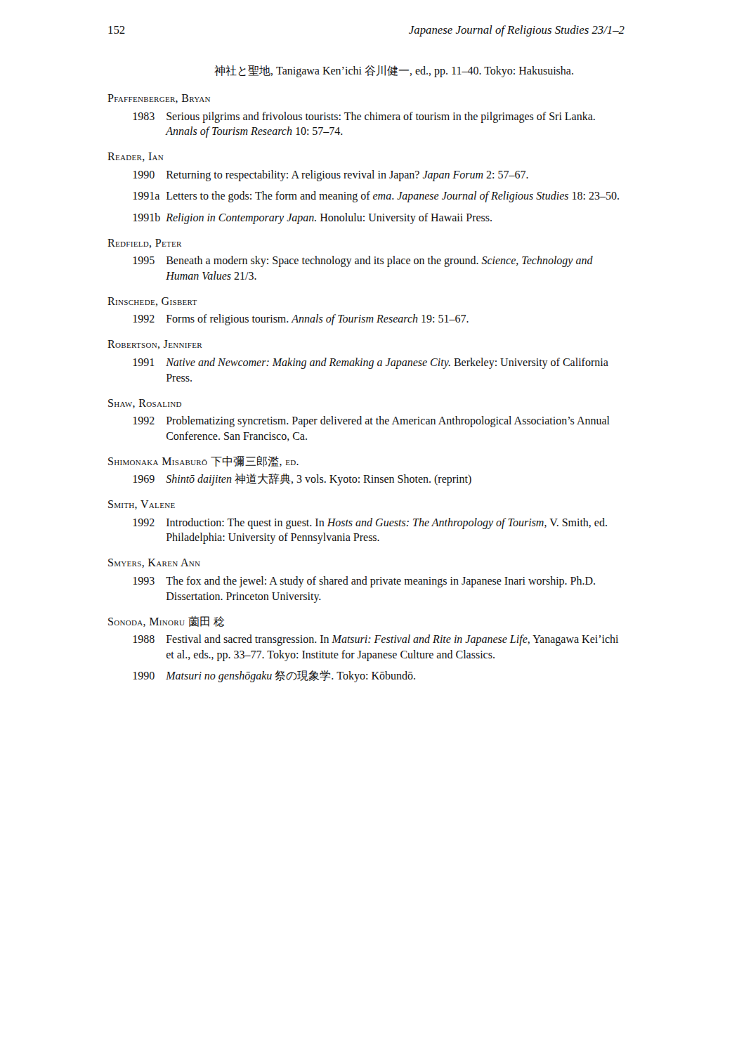152 Japanese Journal of Religious Studies 23/1–2
神社と聖地, Tanigawa Ken’ichi 谷川健一, ed., pp. 11–40. Tokyo: Hakusuisha.
Pfaffenberger, Bryan
1983
Serious pilgrims and frivolous tourists: The chimera of tourism in the pilgrimages of Sri Lanka. Annals of Tourism Research 10: 57–74.
Reader, Ian
1990
Returning to respectability: A religious revival in Japan? Japan Forum 2: 57–67.
1991a
Letters to the gods: The form and meaning of ema. Japanese Journal of Religious Studies 18: 23–50.
1991b
Religion in Contemporary Japan. Honolulu: University of Hawaii Press.
Redfield, Peter
1995
Beneath a modern sky: Space technology and its place on the ground. Science, Technology and Human Values 21/3.
Rinschede, Gisbert
1992
Forms of religious tourism. Annals of Tourism Research 19: 51–67.
Robertson, Jennifer
1991
Native and Newcomer: Making and Remaking a Japanese City. Berkeley: University of California Press.
Shaw, Rosalind
1992
Problematizing syncretism. Paper delivered at the American Anthropological Association’s Annual Conference. San Francisco, Ca.
Shimonaka Misaburō 下中彌三郎濫, ed.
1969
Shintō daijiten 神道大辞典, 3 vols. Kyoto: Rinsen Shoten. (reprint)
Smith, Valene
1992
Introduction: The quest in guest. In Hosts and Guests: The Anthropology of Tourism, V. Smith, ed. Philadelphia: University of Pennsylvania Press.
Smyers, Karen Ann
1993
The fox and the jewel: A study of shared and private meanings in Japanese Inari worship. Ph.D. Dissertation. Princeton University.
Sonoda, Minoru 薗田 稔
1988
Festival and sacred transgression. In Matsuri: Festival and Rite in Japanese Life, Yanagawa Kei’ichi et al., eds., pp. 33–77. Tokyo: Institute for Japanese Culture and Classics.
1990
Matsuri no genshōgaku 祭の現象学. Tokyo: Kōbundō.